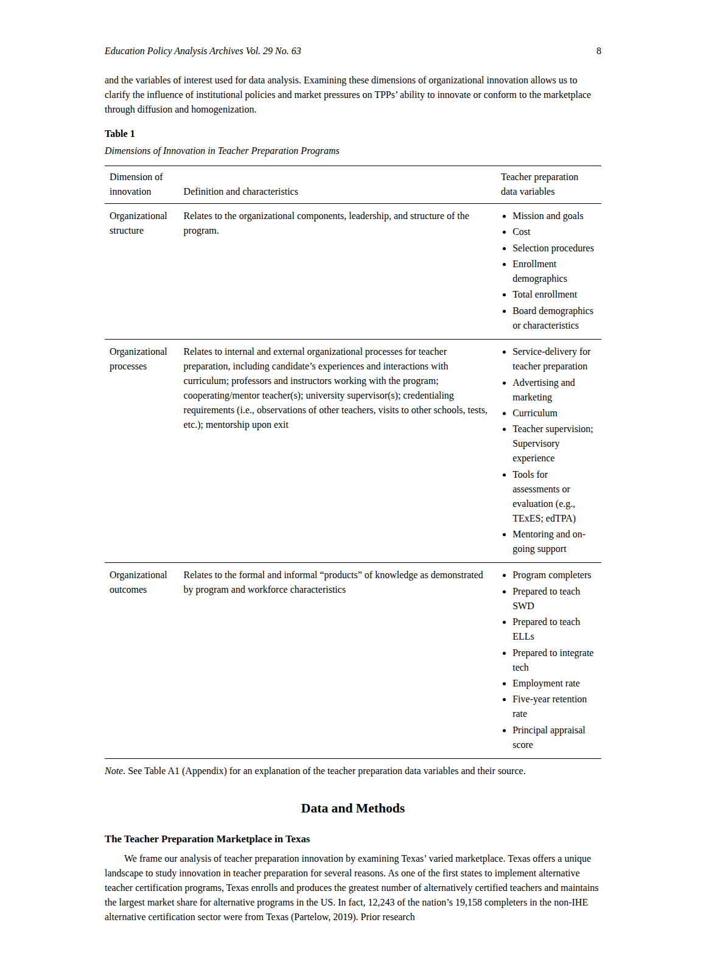Education Policy Analysis Archives Vol. 29 No. 63 8
and the variables of interest used for data analysis. Examining these dimensions of organizational innovation allows us to clarify the influence of institutional policies and market pressures on TPPs’ ability to innovate or conform to the marketplace through diffusion and homogenization.
Table 1
Dimensions of Innovation in Teacher Preparation Programs
| Dimension of innovation | Definition and characteristics | Teacher preparation data variables |
| --- | --- | --- |
| Organizational structure | Relates to the organizational components, leadership, and structure of the program. | Mission and goals Cost Selection procedures Enrollment demographics Total enrollment Board demographics or characteristics |
| Organizational processes | Relates to internal and external organizational processes for teacher preparation, including candidate’s experiences and interactions with curriculum; professors and instructors working with the program; cooperating/mentor teacher(s); university supervisor(s); credentialing requirements (i.e., observations of other teachers, visits to other schools, tests, etc.); mentorship upon exit | Service-delivery for teacher preparation Advertising and marketing Curriculum Teacher supervision; Supervisory experience Tools for assessments or evaluation (e.g., TExES; edTPA) Mentoring and on-going support |
| Organizational outcomes | Relates to the formal and informal “products” of knowledge as demonstrated by program and workforce characteristics | Program completers Prepared to teach SWD Prepared to teach ELLs Prepared to integrate tech Employment rate Five-year retention rate Principal appraisal score |
Note. See Table A1 (Appendix) for an explanation of the teacher preparation data variables and their source.
Data and Methods
The Teacher Preparation Marketplace in Texas
We frame our analysis of teacher preparation innovation by examining Texas’ varied marketplace. Texas offers a unique landscape to study innovation in teacher preparation for several reasons. As one of the first states to implement alternative teacher certification programs, Texas enrolls and produces the greatest number of alternatively certified teachers and maintains the largest market share for alternative programs in the US. In fact, 12,243 of the nation’s 19,158 completers in the non-IHE alternative certification sector were from Texas (Partelow, 2019). Prior research